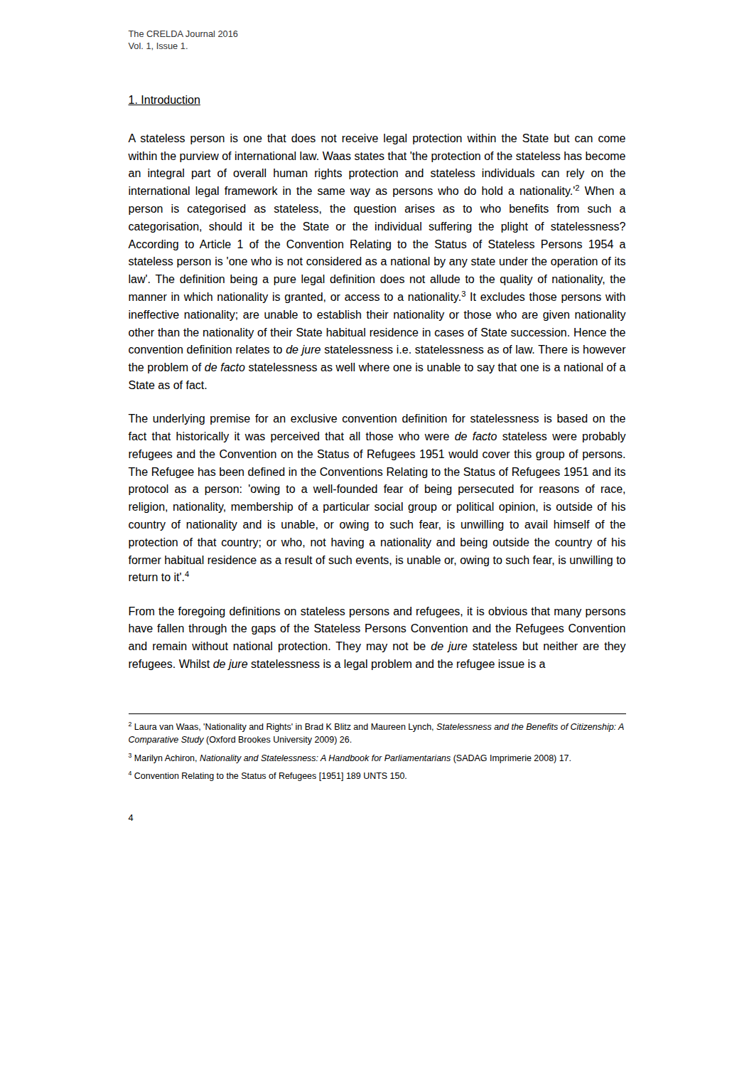The CRELDA Journal 2016
Vol. 1, Issue 1.
1. Introduction
A stateless person is one that does not receive legal protection within the State but can come within the purview of international law. Waas states that 'the protection of the stateless has become an integral part of overall human rights protection and stateless individuals can rely on the international legal framework in the same way as persons who do hold a nationality.'2 When a person is categorised as stateless, the question arises as to who benefits from such a categorisation, should it be the State or the individual suffering the plight of statelessness? According to Article 1 of the Convention Relating to the Status of Stateless Persons 1954 a stateless person is 'one who is not considered as a national by any state under the operation of its law'. The definition being a pure legal definition does not allude to the quality of nationality, the manner in which nationality is granted, or access to a nationality.3 It excludes those persons with ineffective nationality; are unable to establish their nationality or those who are given nationality other than the nationality of their State habitual residence in cases of State succession. Hence the convention definition relates to de jure statelessness i.e. statelessness as of law. There is however the problem of de facto statelessness as well where one is unable to say that one is a national of a State as of fact.
The underlying premise for an exclusive convention definition for statelessness is based on the fact that historically it was perceived that all those who were de facto stateless were probably refugees and the Convention on the Status of Refugees 1951 would cover this group of persons. The Refugee has been defined in the Conventions Relating to the Status of Refugees 1951 and its protocol as a person: 'owing to a well-founded fear of being persecuted for reasons of race, religion, nationality, membership of a particular social group or political opinion, is outside of his country of nationality and is unable, or owing to such fear, is unwilling to avail himself of the protection of that country; or who, not having a nationality and being outside the country of his former habitual residence as a result of such events, is unable or, owing to such fear, is unwilling to return to it'.4
From the foregoing definitions on stateless persons and refugees, it is obvious that many persons have fallen through the gaps of the Stateless Persons Convention and the Refugees Convention and remain without national protection. They may not be de jure stateless but neither are they refugees. Whilst de jure statelessness is a legal problem and the refugee issue is a
2 Laura van Waas, 'Nationality and Rights' in Brad K Blitz and Maureen Lynch, Statelessness and the Benefits of Citizenship: A Comparative Study (Oxford Brookes University 2009) 26.
3 Marilyn Achiron, Nationality and Statelessness: A Handbook for Parliamentarians (SADAG Imprimerie 2008) 17.
4 Convention Relating to the Status of Refugees [1951] 189 UNTS 150.
4